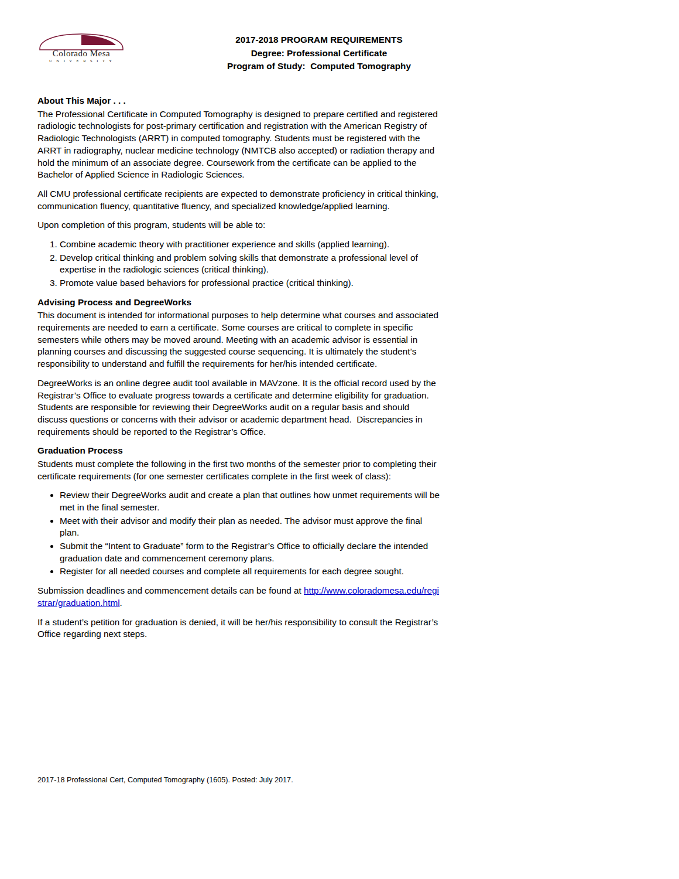Colorado Mesa U N I V E R S I T Y
2017-2018 PROGRAM REQUIREMENTS
Degree: Professional Certificate
Program of Study: Computed Tomography
About This Major . . .
The Professional Certificate in Computed Tomography is designed to prepare certified and registered radiologic technologists for post-primary certification and registration with the American Registry of Radiologic Technologists (ARRT) in computed tomography. Students must be registered with the ARRT in radiography, nuclear medicine technology (NMTCB also accepted) or radiation therapy and hold the minimum of an associate degree. Coursework from the certificate can be applied to the Bachelor of Applied Science in Radiologic Sciences.
All CMU professional certificate recipients are expected to demonstrate proficiency in critical thinking, communication fluency, quantitative fluency, and specialized knowledge/applied learning.
Upon completion of this program, students will be able to:
Combine academic theory with practitioner experience and skills (applied learning).
Develop critical thinking and problem solving skills that demonstrate a professional level of expertise in the radiologic sciences (critical thinking).
Promote value based behaviors for professional practice (critical thinking).
Advising Process and DegreeWorks
This document is intended for informational purposes to help determine what courses and associated requirements are needed to earn a certificate. Some courses are critical to complete in specific semesters while others may be moved around. Meeting with an academic advisor is essential in planning courses and discussing the suggested course sequencing. It is ultimately the student’s responsibility to understand and fulfill the requirements for her/his intended certificate.
DegreeWorks is an online degree audit tool available in MAVzone. It is the official record used by the Registrar’s Office to evaluate progress towards a certificate and determine eligibility for graduation. Students are responsible for reviewing their DegreeWorks audit on a regular basis and should discuss questions or concerns with their advisor or academic department head. Discrepancies in requirements should be reported to the Registrar’s Office.
Graduation Process
Students must complete the following in the first two months of the semester prior to completing their certificate requirements (for one semester certificates complete in the first week of class):
Review their DegreeWorks audit and create a plan that outlines how unmet requirements will be met in the final semester.
Meet with their advisor and modify their plan as needed. The advisor must approve the final plan.
Submit the “Intent to Graduate” form to the Registrar’s Office to officially declare the intended graduation date and commencement ceremony plans.
Register for all needed courses and complete all requirements for each degree sought.
Submission deadlines and commencement details can be found at http://www.coloradomesa.edu/registrar/graduation.html.
If a student’s petition for graduation is denied, it will be her/his responsibility to consult the Registrar’s Office regarding next steps.
2017-18 Professional Cert, Computed Tomography (1605). Posted: July 2017.